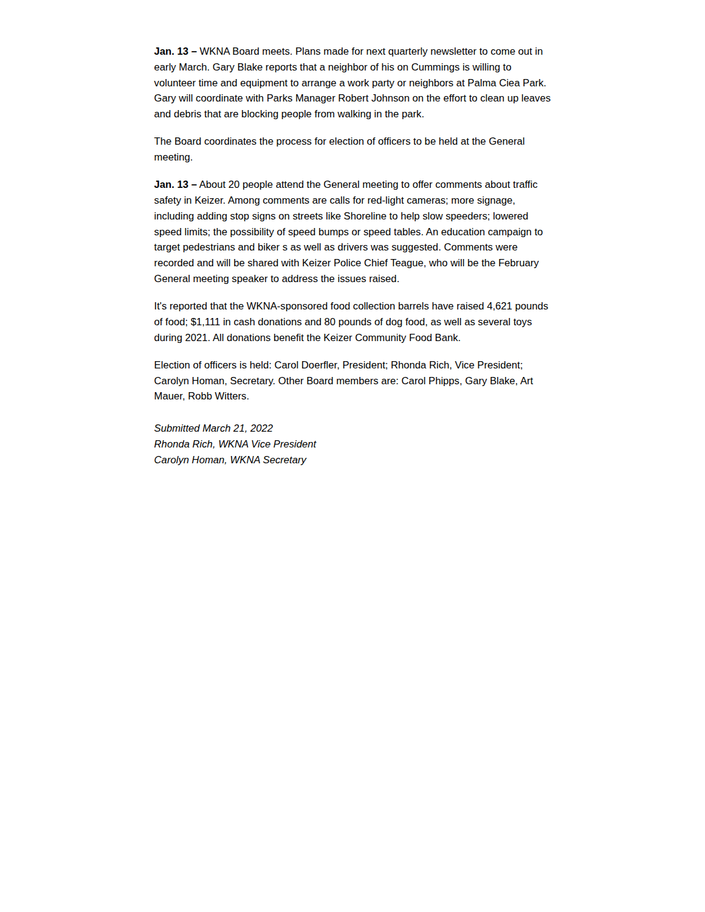Jan. 13 – WKNA Board meets. Plans made for next quarterly newsletter to come out in early March. Gary Blake reports that a neighbor of his on Cummings is willing to volunteer time and equipment to arrange a work party or neighbors at Palma Ciea Park. Gary will coordinate with Parks Manager Robert Johnson on the effort to clean up leaves and debris that are blocking people from walking in the park.
The Board coordinates the process for election of officers to be held at the General meeting.
Jan. 13 – About 20 people attend the General meeting to offer comments about traffic safety in Keizer. Among comments are calls for red-light cameras; more signage, including adding stop signs on streets like Shoreline to help slow speeders; lowered speed limits; the possibility of speed bumps or speed tables. An education campaign to target pedestrians and biker s as well as drivers was suggested. Comments were recorded and will be shared with Keizer Police Chief Teague, who will be the February General meeting speaker to address the issues raised.
It's reported that the WKNA-sponsored food collection barrels have raised 4,621 pounds of food; $1,111 in cash donations and 80 pounds of dog food, as well as several toys during 2021. All donations benefit the Keizer Community Food Bank.
Election of officers is held: Carol Doerfler, President; Rhonda Rich, Vice President; Carolyn Homan, Secretary. Other Board members are: Carol Phipps, Gary Blake, Art Mauer, Robb Witters.
Submitted March 21, 2022 Rhonda Rich, WKNA Vice President Carolyn Homan, WKNA Secretary